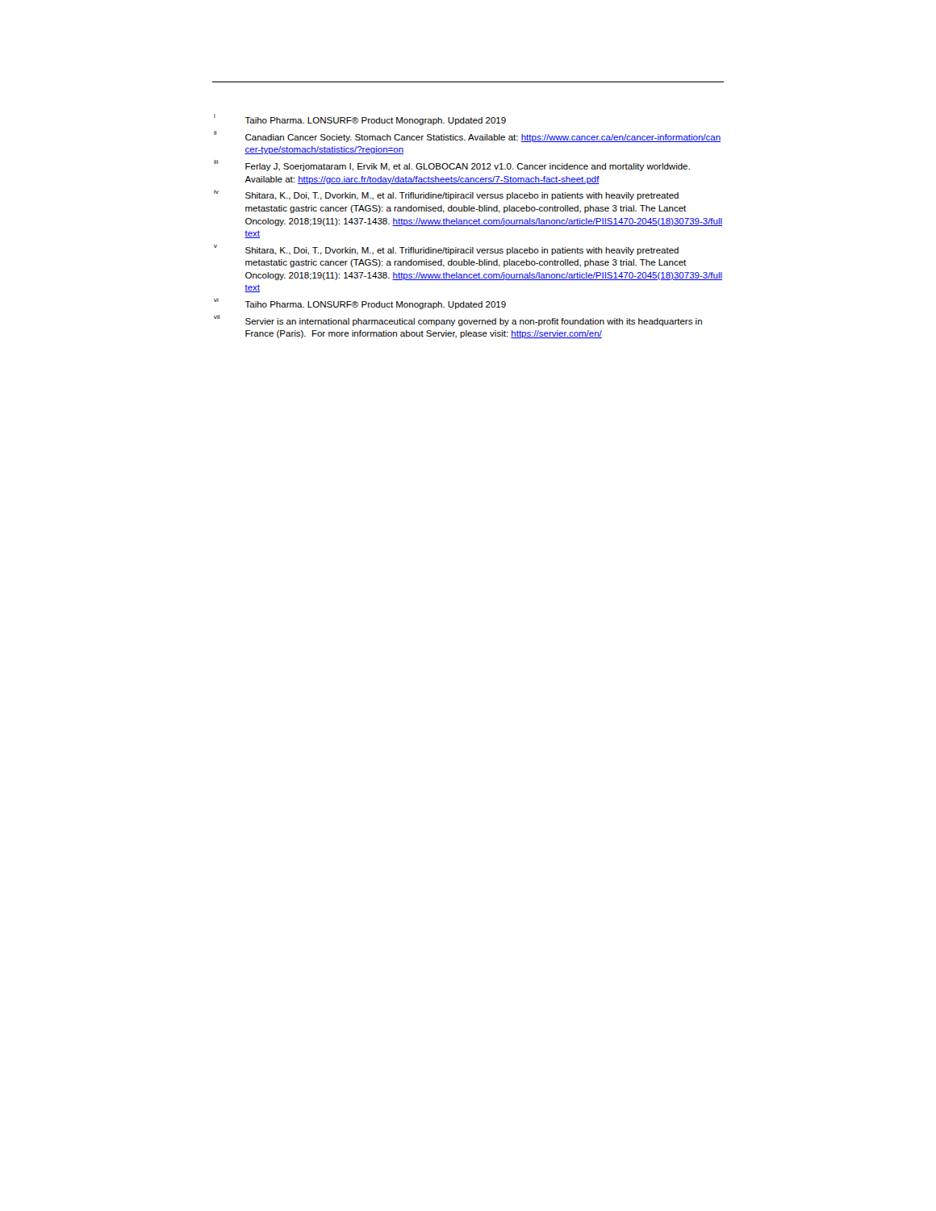i Taiho Pharma. LONSURF® Product Monograph. Updated 2019
ii Canadian Cancer Society. Stomach Cancer Statistics. Available at: https://www.cancer.ca/en/cancer-information/cancer-type/stomach/statistics/?region=on
iii Ferlay J, Soerjomataram I, Ervik M, et al. GLOBOCAN 2012 v1.0. Cancer incidence and mortality worldwide. Available at: https://gco.iarc.fr/today/data/factsheets/cancers/7-Stomach-fact-sheet.pdf
iv Shitara, K., Doi, T., Dvorkin, M., et al. Trifluridine/tipiracil versus placebo in patients with heavily pretreated metastatic gastric cancer (TAGS): a randomised, double-blind, placebo-controlled, phase 3 trial. The Lancet Oncology. 2018;19(11): 1437-1438. https://www.thelancet.com/journals/lanonc/article/PIIS1470-2045(18)30739-3/fulltext
v Shitara, K., Doi, T., Dvorkin, M., et al. Trifluridine/tipiracil versus placebo in patients with heavily pretreated metastatic gastric cancer (TAGS): a randomised, double-blind, placebo-controlled, phase 3 trial. The Lancet Oncology. 2018;19(11): 1437-1438. https://www.thelancet.com/journals/lanonc/article/PIIS1470-2045(18)30739-3/fulltext
vi Taiho Pharma. LONSURF® Product Monograph. Updated 2019
vii Servier is an international pharmaceutical company governed by a non-profit foundation with its headquarters in France (Paris). For more information about Servier, please visit: https://servier.com/en/